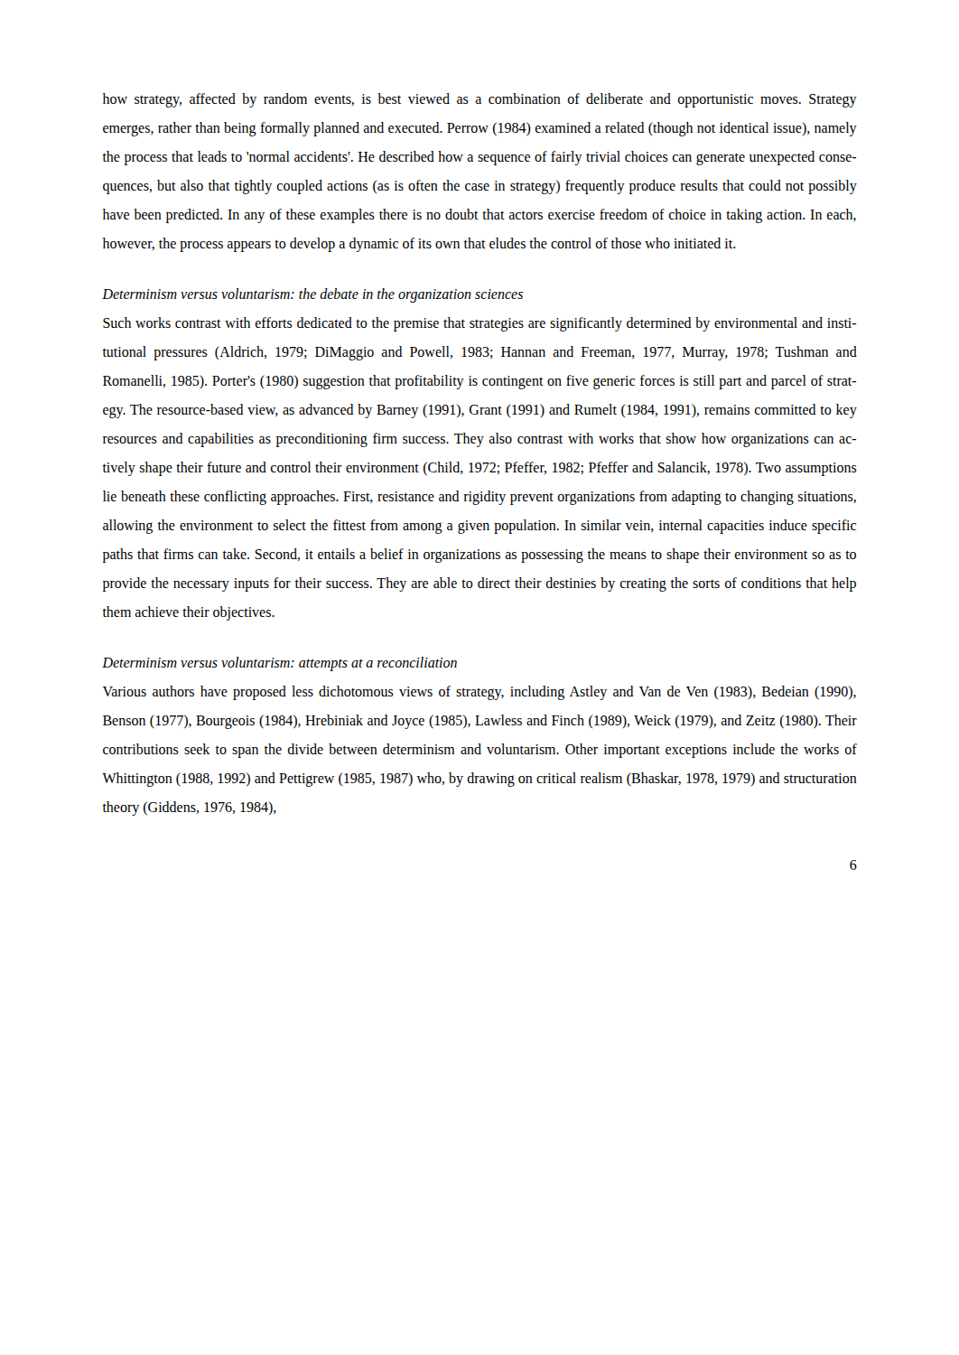how strategy, affected by random events, is best viewed as a combination of deliberate and opportunistic moves. Strategy emerges, rather than being formally planned and executed. Perrow (1984) examined a related (though not identical issue), namely the process that leads to 'normal accidents'. He described how a sequence of fairly trivial choices can generate unexpected consequences, but also that tightly coupled actions (as is often the case in strategy) frequently produce results that could not possibly have been predicted. In any of these examples there is no doubt that actors exercise freedom of choice in taking action. In each, however, the process appears to develop a dynamic of its own that eludes the control of those who initiated it.
Determinism versus voluntarism: the debate in the organization sciences
Such works contrast with efforts dedicated to the premise that strategies are significantly determined by environmental and institutional pressures (Aldrich, 1979; DiMaggio and Powell, 1983; Hannan and Freeman, 1977, Murray, 1978; Tushman and Romanelli, 1985). Porter's (1980) suggestion that profitability is contingent on five generic forces is still part and parcel of strategy. The resource-based view, as advanced by Barney (1991), Grant (1991) and Rumelt (1984, 1991), remains committed to key resources and capabilities as preconditioning firm success. They also contrast with works that show how organizations can actively shape their future and control their environment (Child, 1972; Pfeffer, 1982; Pfeffer and Salancik, 1978). Two assumptions lie beneath these conflicting approaches. First, resistance and rigidity prevent organizations from adapting to changing situations, allowing the environment to select the fittest from among a given population. In similar vein, internal capacities induce specific paths that firms can take. Second, it entails a belief in organizations as possessing the means to shape their environment so as to provide the necessary inputs for their success. They are able to direct their destinies by creating the sorts of conditions that help them achieve their objectives.
Determinism versus voluntarism: attempts at a reconciliation
Various authors have proposed less dichotomous views of strategy, including Astley and Van de Ven (1983), Bedeian (1990), Benson (1977), Bourgeois (1984), Hrebiniak and Joyce (1985), Lawless and Finch (1989), Weick (1979), and Zeitz (1980). Their contributions seek to span the divide between determinism and voluntarism. Other important exceptions include the works of Whittington (1988, 1992) and Pettigrew (1985, 1987) who, by drawing on critical realism (Bhaskar, 1978, 1979) and structuration theory (Giddens, 1976, 1984),
6